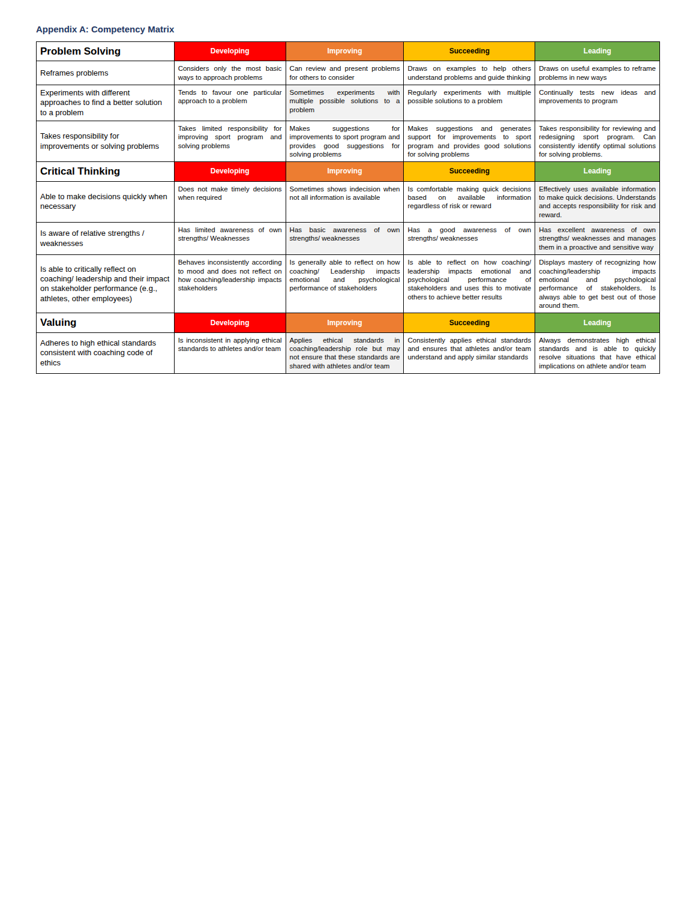Appendix A: Competency Matrix
| Problem Solving | Developing | Improving | Succeeding | Leading |
| Reframes problems | Considers only the most basic ways to approach problems | Can review and present problems for others to consider | Draws on examples to help others understand problems and guide thinking | Draws on useful examples to reframe problems in new ways |
| Experiments with different approaches to find a better solution to a problem | Tends to favour one particular approach to a problem | Sometimes experiments with multiple possible solutions to a problem | Regularly experiments with multiple possible solutions to a problem | Continually tests new ideas and improvements to program |
| Takes responsibility for improvements or solving problems | Takes limited responsibility for improving sport program and solving problems | Makes suggestions for improvements to sport program and provides good suggestions for solving problems | Makes suggestions and generates support for improvements to sport program and provides good solutions for solving problems | Takes responsibility for reviewing and redesigning sport program. Can consistently identify optimal solutions for solving problems. |
| Critical Thinking | Developing | Improving | Succeeding | Leading |
| Able to make decisions quickly when necessary | Does not make timely decisions when required | Sometimes shows indecision when not all information is available | Is comfortable making quick decisions based on available information regardless of risk or reward | Effectively uses available information to make quick decisions. Understands and accepts responsibility for risk and reward. |
| Is aware of relative strengths / weaknesses | Has limited awareness of own strengths/ Weaknesses | Has basic awareness of own strengths/ weaknesses | Has a good awareness of own strengths/ weaknesses | Has excellent awareness of own strengths/ weaknesses and manages them in a proactive and sensitive way |
| Is able to critically reflect on coaching/ leadership and their impact on stakeholder performance (e.g., athletes, other employees) | Behaves inconsistently according to mood and does not reflect on how coaching/leadership impacts stakeholders | Is generally able to reflect on how coaching/ Leadership impacts emotional and psychological performance of stakeholders | Is able to reflect on how coaching/ leadership impacts emotional and psychological performance of stakeholders and uses this to motivate others to achieve better results | Displays mastery of recognizing how coaching/leadership impacts emotional and psychological performance of stakeholders. Is always able to get best out of those around them. |
| Valuing | Developing | Improving | Succeeding | Leading |
| Adheres to high ethical standards consistent with coaching code of ethics | Is inconsistent in applying ethical standards to athletes and/or team | Applies ethical standards in coaching/leadership role but may not ensure that these standards are shared with athletes and/or team | Consistently applies ethical standards and ensures that athletes and/or team understand and apply similar standards | Always demonstrates high ethical standards and is able to quickly resolve situations that have ethical implications on athlete and/or team |